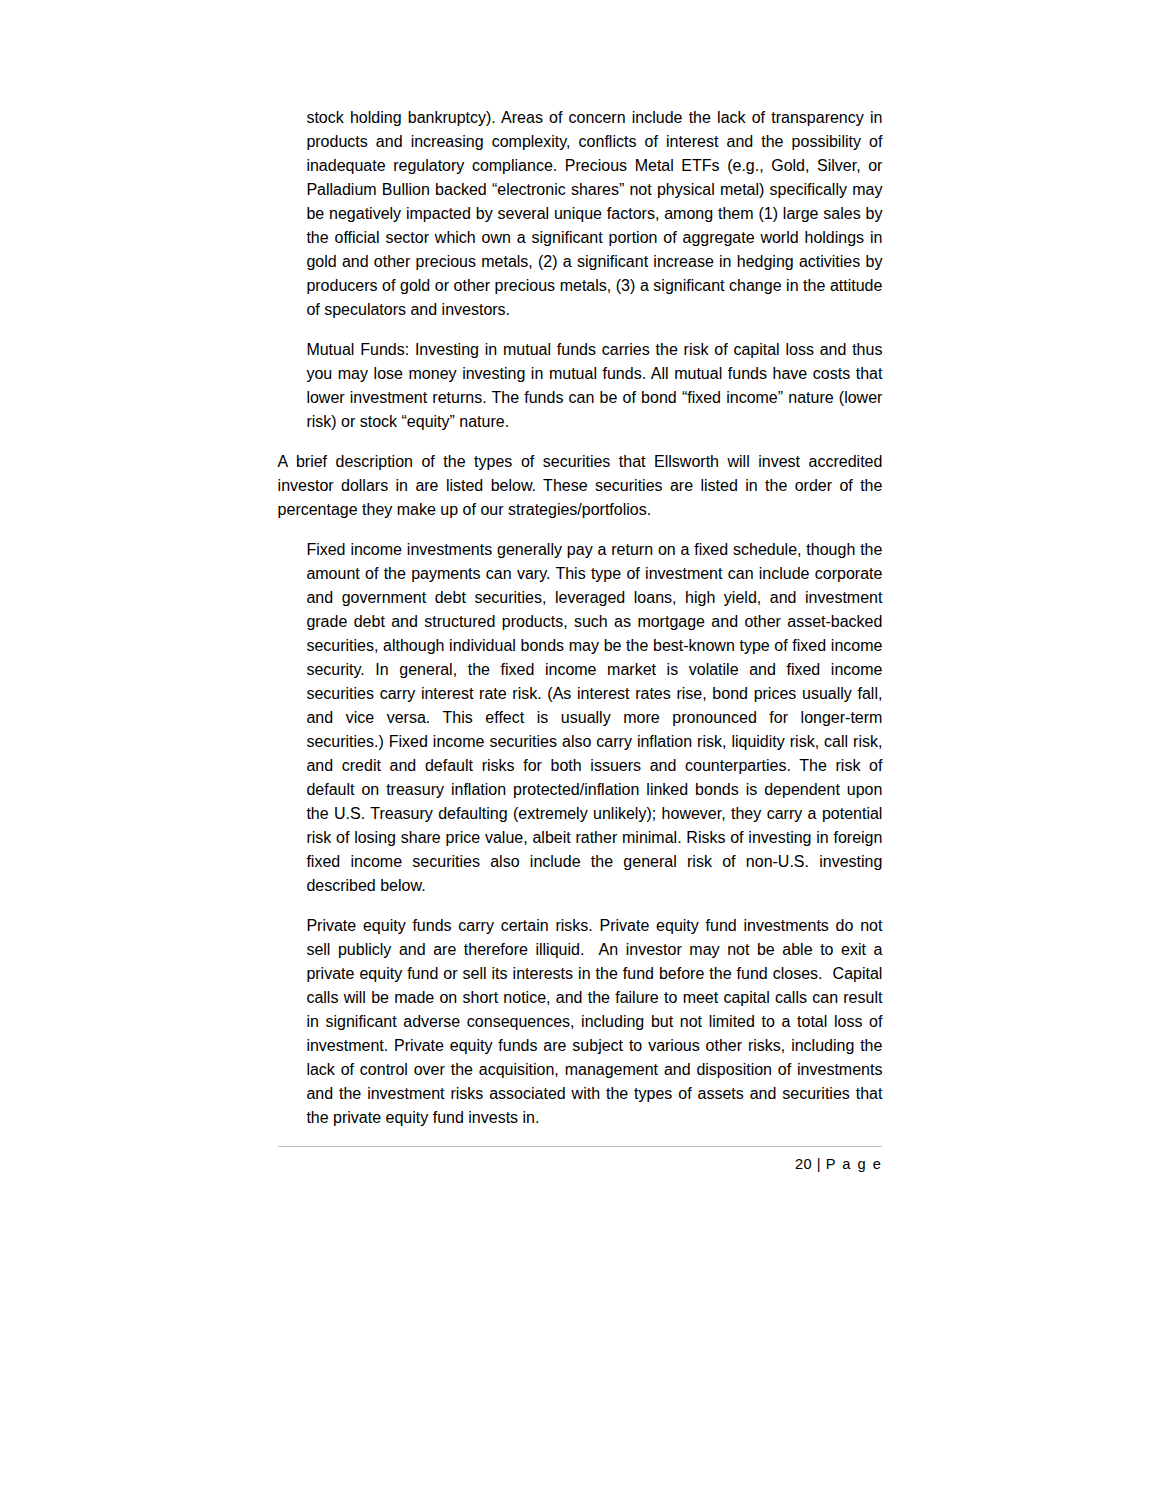stock holding bankruptcy). Areas of concern include the lack of transparency in products and increasing complexity, conflicts of interest and the possibility of inadequate regulatory compliance. Precious Metal ETFs (e.g., Gold, Silver, or Palladium Bullion backed “electronic shares” not physical metal) specifically may be negatively impacted by several unique factors, among them (1) large sales by the official sector which own a significant portion of aggregate world holdings in gold and other precious metals, (2) a significant increase in hedging activities by producers of gold or other precious metals, (3) a significant change in the attitude of speculators and investors.
Mutual Funds: Investing in mutual funds carries the risk of capital loss and thus you may lose money investing in mutual funds. All mutual funds have costs that lower investment returns. The funds can be of bond “fixed income” nature (lower risk) or stock “equity” nature.
A brief description of the types of securities that Ellsworth will invest accredited investor dollars in are listed below. These securities are listed in the order of the percentage they make up of our strategies/portfolios.
Fixed income investments generally pay a return on a fixed schedule, though the amount of the payments can vary. This type of investment can include corporate and government debt securities, leveraged loans, high yield, and investment grade debt and structured products, such as mortgage and other asset-backed securities, although individual bonds may be the best-known type of fixed income security. In general, the fixed income market is volatile and fixed income securities carry interest rate risk. (As interest rates rise, bond prices usually fall, and vice versa. This effect is usually more pronounced for longer-term securities.) Fixed income securities also carry inflation risk, liquidity risk, call risk, and credit and default risks for both issuers and counterparties. The risk of default on treasury inflation protected/inflation linked bonds is dependent upon the U.S. Treasury defaulting (extremely unlikely); however, they carry a potential risk of losing share price value, albeit rather minimal. Risks of investing in foreign fixed income securities also include the general risk of non-U.S. investing described below.
Private equity funds carry certain risks. Private equity fund investments do not sell publicly and are therefore illiquid. An investor may not be able to exit a private equity fund or sell its interests in the fund before the fund closes. Capital calls will be made on short notice, and the failure to meet capital calls can result in significant adverse consequences, including but not limited to a total loss of investment. Private equity funds are subject to various other risks, including the lack of control over the acquisition, management and disposition of investments and the investment risks associated with the types of assets and securities that the private equity fund invests in.
20 | P a g e